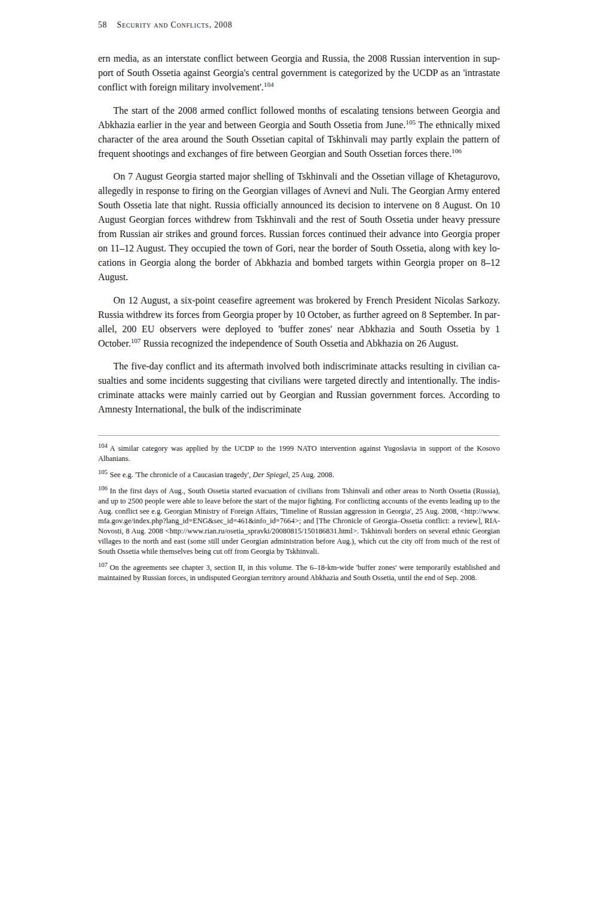58 Security and Conflicts, 2008
ern media, as an interstate conflict between Georgia and Russia, the 2008 Russian intervention in support of South Ossetia against Georgia's central government is categorized by the UCDP as an 'intrastate conflict with foreign military involvement'.104
The start of the 2008 armed conflict followed months of escalating tensions between Georgia and Abkhazia earlier in the year and between Georgia and South Ossetia from June.105 The ethnically mixed character of the area around the South Ossetian capital of Tskhinvali may partly explain the pattern of frequent shootings and exchanges of fire between Georgian and South Ossetian forces there.106
On 7 August Georgia started major shelling of Tskhinvali and the Ossetian village of Khetagurovo, allegedly in response to firing on the Georgian villages of Avnevi and Nuli. The Georgian Army entered South Ossetia late that night. Russia officially announced its decision to intervene on 8 August. On 10 August Georgian forces withdrew from Tskhinvali and the rest of South Ossetia under heavy pressure from Russian air strikes and ground forces. Russian forces continued their advance into Georgia proper on 11–12 August. They occupied the town of Gori, near the border of South Ossetia, along with key locations in Georgia along the border of Abkhazia and bombed targets within Georgia proper on 8–12 August.
On 12 August, a six-point ceasefire agreement was brokered by French President Nicolas Sarkozy. Russia withdrew its forces from Georgia proper by 10 October, as further agreed on 8 September. In parallel, 200 EU observers were deployed to 'buffer zones' near Abkhazia and South Ossetia by 1 October.107 Russia recognized the independence of South Ossetia and Abkhazia on 26 August.
The five-day conflict and its aftermath involved both indiscriminate attacks resulting in civilian casualties and some incidents suggesting that civilians were targeted directly and intentionally. The indiscriminate attacks were mainly carried out by Georgian and Russian government forces. According to Amnesty International, the bulk of the indiscriminate
104 A similar category was applied by the UCDP to the 1999 NATO intervention against Yugoslavia in support of the Kosovo Albanians.
105 See e.g. 'The chronicle of a Caucasian tragedy', Der Spiegel, 25 Aug. 2008.
106 In the first days of Aug., South Ossetia started evacuation of civilians from Tshinvali and other areas to North Ossetia (Russia), and up to 2500 people were able to leave before the start of the major fighting. For conflicting accounts of the events leading up to the Aug. conflict see e.g. Georgian Ministry of Foreign Affairs, 'Timeline of Russian aggression in Georgia', 25 Aug. 2008, <http://www.mfa.gov.ge/index.php?lang_id=ENG&sec_id=461&info_id=7664>; and [The Chronicle of Georgia–Ossetia conflict: a review], RIA-Novosti, 8 Aug. 2008 <http://www.rian.ru/osetia_spravki/20080815/150186831.html>. Tskhinvali borders on several ethnic Georgian villages to the north and east (some still under Georgian administration before Aug.), which cut the city off from much of the rest of South Ossetia while themselves being cut off from Georgia by Tskhinvali.
107 On the agreements see chapter 3, section II, in this volume. The 6–18-km-wide 'buffer zones' were temporarily established and maintained by Russian forces, in undisputed Georgian territory around Abkhazia and South Ossetia, until the end of Sep. 2008.